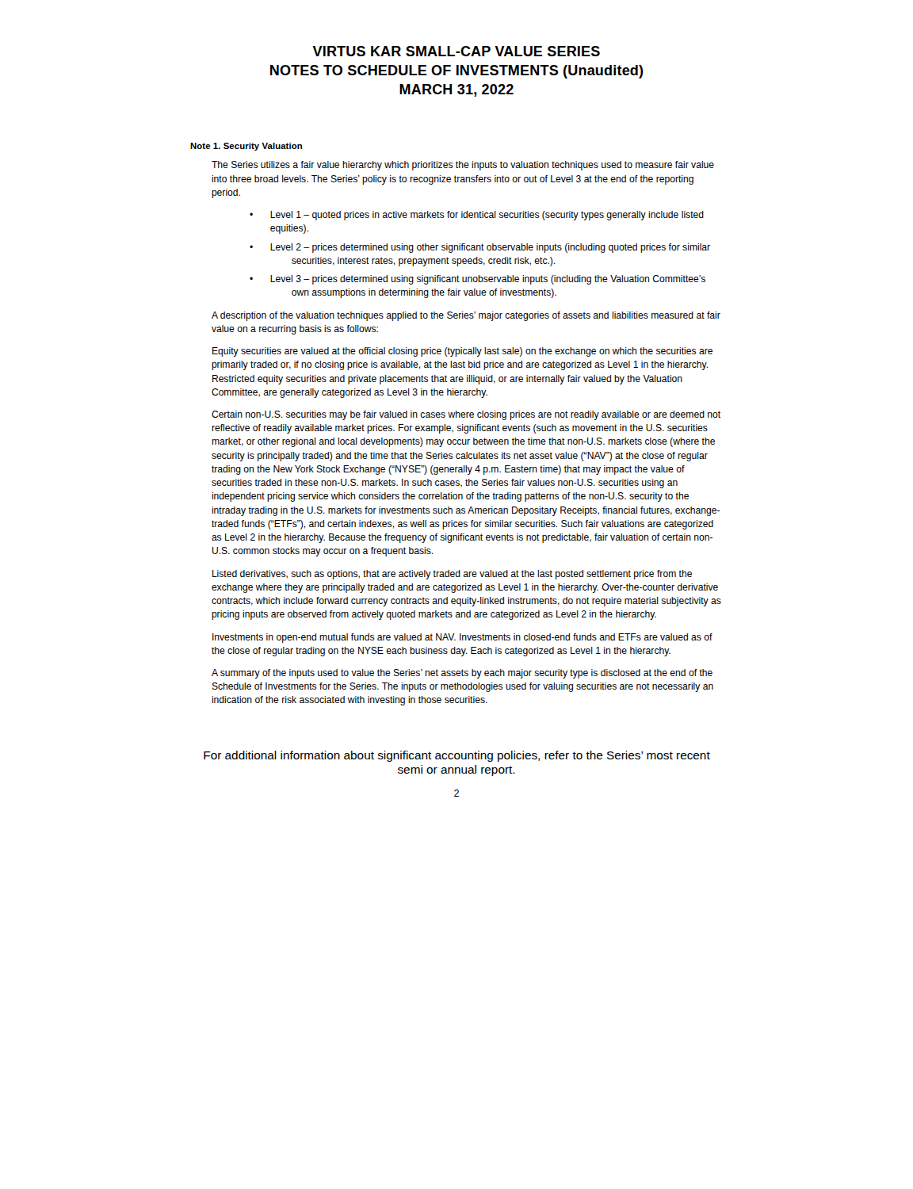VIRTUS KAR SMALL-CAP VALUE SERIES
NOTES TO SCHEDULE OF INVESTMENTS (Unaudited)
MARCH 31, 2022
Note 1. Security Valuation
The Series utilizes a fair value hierarchy which prioritizes the inputs to valuation techniques used to measure fair value into three broad levels. The Series’ policy is to recognize transfers into or out of Level 3 at the end of the reporting period.
•Level 1 – quoted prices in active markets for identical securities (security types generally include listed equities).
•Level 2 – prices determined using other significant observable inputs (including quoted prices for similar securities, interest rates, prepayment speeds, credit risk, etc.).
•Level 3 – prices determined using significant unobservable inputs (including the Valuation Committee’s own assumptions in determining the fair value of investments).
A description of the valuation techniques applied to the Series’ major categories of assets and liabilities measured at fair value on a recurring basis is as follows:
Equity securities are valued at the official closing price (typically last sale) on the exchange on which the securities are primarily traded or, if no closing price is available, at the last bid price and are categorized as Level 1 in the hierarchy. Restricted equity securities and private placements that are illiquid, or are internally fair valued by the Valuation Committee, are generally categorized as Level 3 in the hierarchy.
Certain non-U.S. securities may be fair valued in cases where closing prices are not readily available or are deemed not reflective of readily available market prices. For example, significant events (such as movement in the U.S. securities market, or other regional and local developments) may occur between the time that non-U.S. markets close (where the security is principally traded) and the time that the Series calculates its net asset value (“NAV”) at the close of regular trading on the New York Stock Exchange (“NYSE”) (generally 4 p.m. Eastern time) that may impact the value of securities traded in these non-U.S. markets. In such cases, the Series fair values non-U.S. securities using an independent pricing service which considers the correlation of the trading patterns of the non-U.S. security to the intraday trading in the U.S. markets for investments such as American Depositary Receipts, financial futures, exchange-traded funds (“ETFs”), and certain indexes, as well as prices for similar securities. Such fair valuations are categorized as Level 2 in the hierarchy. Because the frequency of significant events is not predictable, fair valuation of certain non-U.S. common stocks may occur on a frequent basis.
Listed derivatives, such as options, that are actively traded are valued at the last posted settlement price from the exchange where they are principally traded and are categorized as Level 1 in the hierarchy. Over-the-counter derivative contracts, which include forward currency contracts and equity-linked instruments, do not require material subjectivity as pricing inputs are observed from actively quoted markets and are categorized as Level 2 in the hierarchy.
Investments in open-end mutual funds are valued at NAV. Investments in closed-end funds and ETFs are valued as of the close of regular trading on the NYSE each business day. Each is categorized as Level 1 in the hierarchy.
A summary of the inputs used to value the Series’ net assets by each major security type is disclosed at the end of the Schedule of Investments for the Series. The inputs or methodologies used for valuing securities are not necessarily an indication of the risk associated with investing in those securities.
For additional information about significant accounting policies, refer to the Series’ most recent semi or annual report.
2